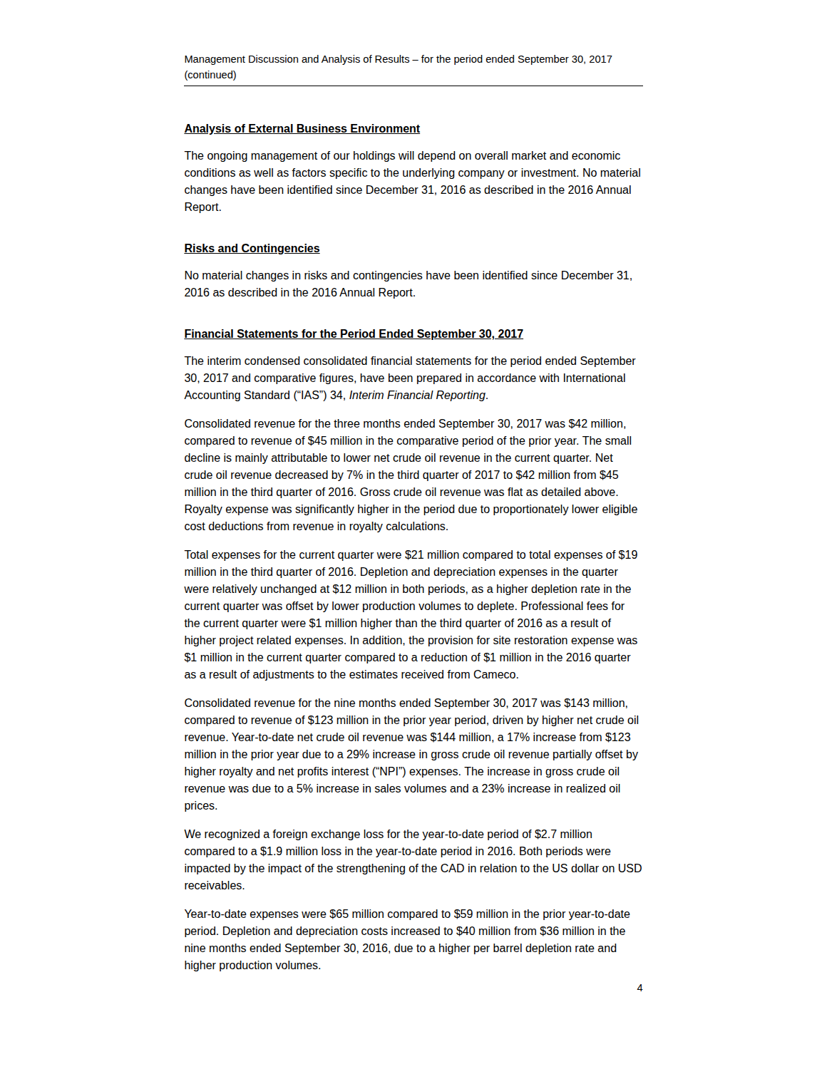Management Discussion and Analysis of Results – for the period ended September 30, 2017 (continued)
Analysis of External Business Environment
The ongoing management of our holdings will depend on overall market and economic conditions as well as factors specific to the underlying company or investment. No material changes have been identified since December 31, 2016 as described in the 2016 Annual Report.
Risks and Contingencies
No material changes in risks and contingencies have been identified since December 31, 2016 as described in the 2016 Annual Report.
Financial Statements for the Period Ended September 30, 2017
The interim condensed consolidated financial statements for the period ended September 30, 2017 and comparative figures, have been prepared in accordance with International Accounting Standard (“IAS”) 34, Interim Financial Reporting.
Consolidated revenue for the three months ended September 30, 2017 was $42 million, compared to revenue of $45 million in the comparative period of the prior year. The small decline is mainly attributable to lower net crude oil revenue in the current quarter. Net crude oil revenue decreased by 7% in the third quarter of 2017 to $42 million from $45 million in the third quarter of 2016. Gross crude oil revenue was flat as detailed above. Royalty expense was significantly higher in the period due to proportionately lower eligible cost deductions from revenue in royalty calculations.
Total expenses for the current quarter were $21 million compared to total expenses of $19 million in the third quarter of 2016. Depletion and depreciation expenses in the quarter were relatively unchanged at $12 million in both periods, as a higher depletion rate in the current quarter was offset by lower production volumes to deplete. Professional fees for the current quarter were $1 million higher than the third quarter of 2016 as a result of higher project related expenses. In addition, the provision for site restoration expense was $1 million in the current quarter compared to a reduction of $1 million in the 2016 quarter as a result of adjustments to the estimates received from Cameco.
Consolidated revenue for the nine months ended September 30, 2017 was $143 million, compared to revenue of $123 million in the prior year period, driven by higher net crude oil revenue. Year-to-date net crude oil revenue was $144 million, a 17% increase from $123 million in the prior year due to a 29% increase in gross crude oil revenue partially offset by higher royalty and net profits interest (“NPI”) expenses. The increase in gross crude oil revenue was due to a 5% increase in sales volumes and a 23% increase in realized oil prices.
We recognized a foreign exchange loss for the year-to-date period of $2.7 million compared to a $1.9 million loss in the year-to-date period in 2016. Both periods were impacted by the impact of the strengthening of the CAD in relation to the US dollar on USD receivables.
Year-to-date expenses were $65 million compared to $59 million in the prior year-to-date period. Depletion and depreciation costs increased to $40 million from $36 million in the nine months ended September 30, 2016, due to a higher per barrel depletion rate and higher production volumes.
4